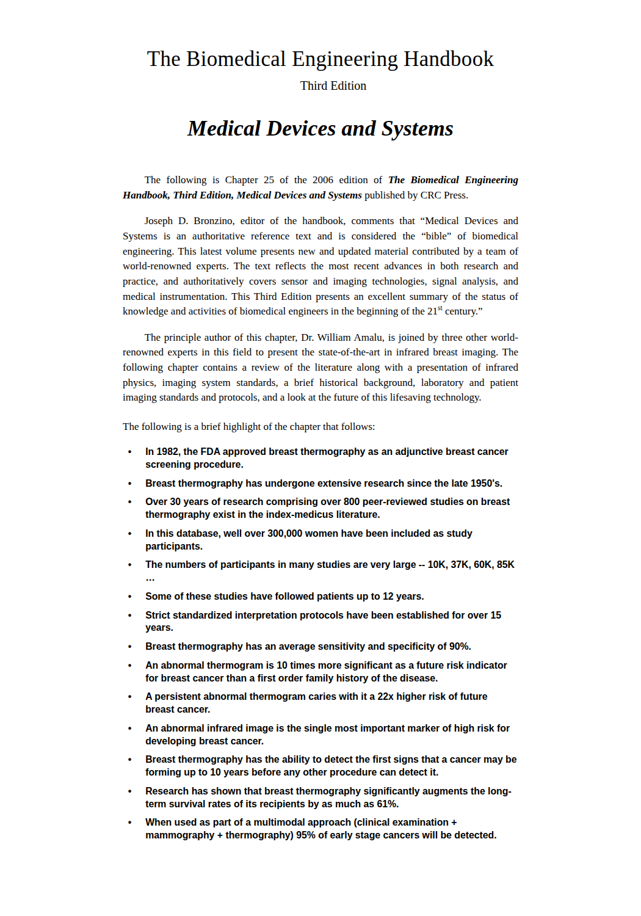The Biomedical Engineering Handbook
Third Edition
Medical Devices and Systems
The following is Chapter 25 of the 2006 edition of The Biomedical Engineering Handbook, Third Edition, Medical Devices and Systems published by CRC Press.
Joseph D. Bronzino, editor of the handbook, comments that “Medical Devices and Systems is an authoritative reference text and is considered the “bible” of biomedical engineering. This latest volume presents new and updated material contributed by a team of world-renowned experts. The text reflects the most recent advances in both research and practice, and authoritatively covers sensor and imaging technologies, signal analysis, and medical instrumentation. This Third Edition presents an excellent summary of the status of knowledge and activities of biomedical engineers in the beginning of the 21st century.”
The principle author of this chapter, Dr. William Amalu, is joined by three other world-renowned experts in this field to present the state-of-the-art in infrared breast imaging. The following chapter contains a review of the literature along with a presentation of infrared physics, imaging system standards, a brief historical background, laboratory and patient imaging standards and protocols, and a look at the future of this lifesaving technology.
The following is a brief highlight of the chapter that follows:
In 1982, the FDA approved breast thermography as an adjunctive breast cancer screening procedure.
Breast thermography has undergone extensive research since the late 1950's.
Over 30 years of research comprising over 800 peer-reviewed studies on breast thermography exist in the index-medicus literature.
In this database, well over 300,000 women have been included as study participants.
The numbers of participants in many studies are very large -- 10K, 37K, 60K, 85K …
Some of these studies have followed patients up to 12 years.
Strict standardized interpretation protocols have been established for over 15 years.
Breast thermography has an average sensitivity and specificity of 90%.
An abnormal thermogram is 10 times more significant as a future risk indicator for breast cancer than a first order family history of the disease.
A persistent abnormal thermogram caries with it a 22x higher risk of future breast cancer.
An abnormal infrared image is the single most important marker of high risk for developing breast cancer.
Breast thermography has the ability to detect the first signs that a cancer may be forming up to 10 years before any other procedure can detect it.
Research has shown that breast thermography significantly augments the long-term survival rates of its recipients by as much as 61%.
When used as part of a multimodal approach (clinical examination + mammography + thermography) 95% of early stage cancers will be detected.